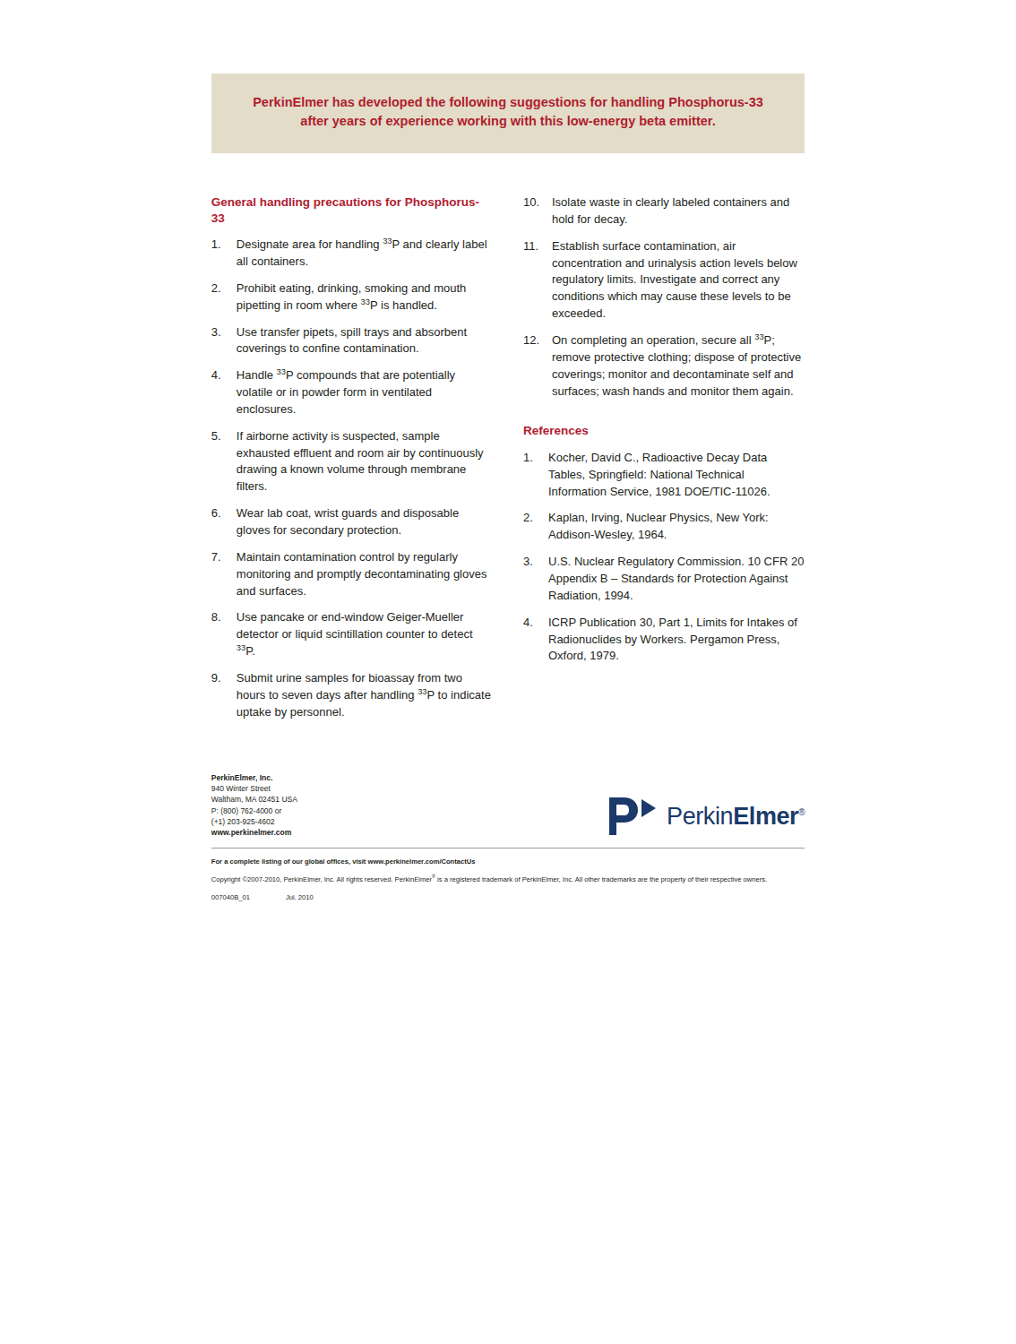PerkinElmer has developed the following suggestions for handling Phosphorus-33
after years of experience working with this low-energy beta emitter.
General handling precautions for Phosphorus-33
Designate area for handling 33P and clearly label all containers.
Prohibit eating, drinking, smoking and mouth pipetting in room where 33P is handled.
Use transfer pipets, spill trays and absorbent coverings to confine contamination.
Handle 33P compounds that are potentially volatile or in powder form in ventilated enclosures.
If airborne activity is suspected, sample exhausted effluent and room air by continuously drawing a known volume through membrane filters.
Wear lab coat, wrist guards and disposable gloves for secondary protection.
Maintain contamination control by regularly monitoring and promptly decontaminating gloves and surfaces.
Use pancake or end-window Geiger-Mueller detector or liquid scintillation counter to detect 33P.
Submit urine samples for bioassay from two hours to seven days after handling 33P to indicate uptake by personnel.
Isolate waste in clearly labeled containers and hold for decay.
Establish surface contamination, air concentration and urinalysis action levels below regulatory limits. Investigate and correct any conditions which may cause these levels to be exceeded.
On completing an operation, secure all 33P; remove protective clothing; dispose of protective coverings; monitor and decontaminate self and surfaces; wash hands and monitor them again.
References
Kocher, David C., Radioactive Decay Data Tables, Springfield: National Technical Information Service, 1981 DOE/TIC-11026.
Kaplan, Irving, Nuclear Physics, New York: Addison-Wesley, 1964.
U.S. Nuclear Regulatory Commission. 10 CFR 20 Appendix B – Standards for Protection Against Radiation, 1994.
ICRP Publication 30, Part 1, Limits for Intakes of Radionuclides by Workers. Pergamon Press, Oxford, 1979.
PerkinElmer, Inc.
940 Winter Street
Waltham, MA 02451 USA
P: (800) 762-4000 or
(+1) 203-925-4602
www.perkinelmer.com
PerkinElmer®
For a complete listing of our global offices, visit www.perkinelmer.com/ContactUs
Copyright ©2007-2010, PerkinElmer, Inc. All rights reserved. PerkinElmer® is a registered trademark of PerkinElmer, Inc. All other trademarks are the property of their respective owners.
007040B_01 Jul. 2010